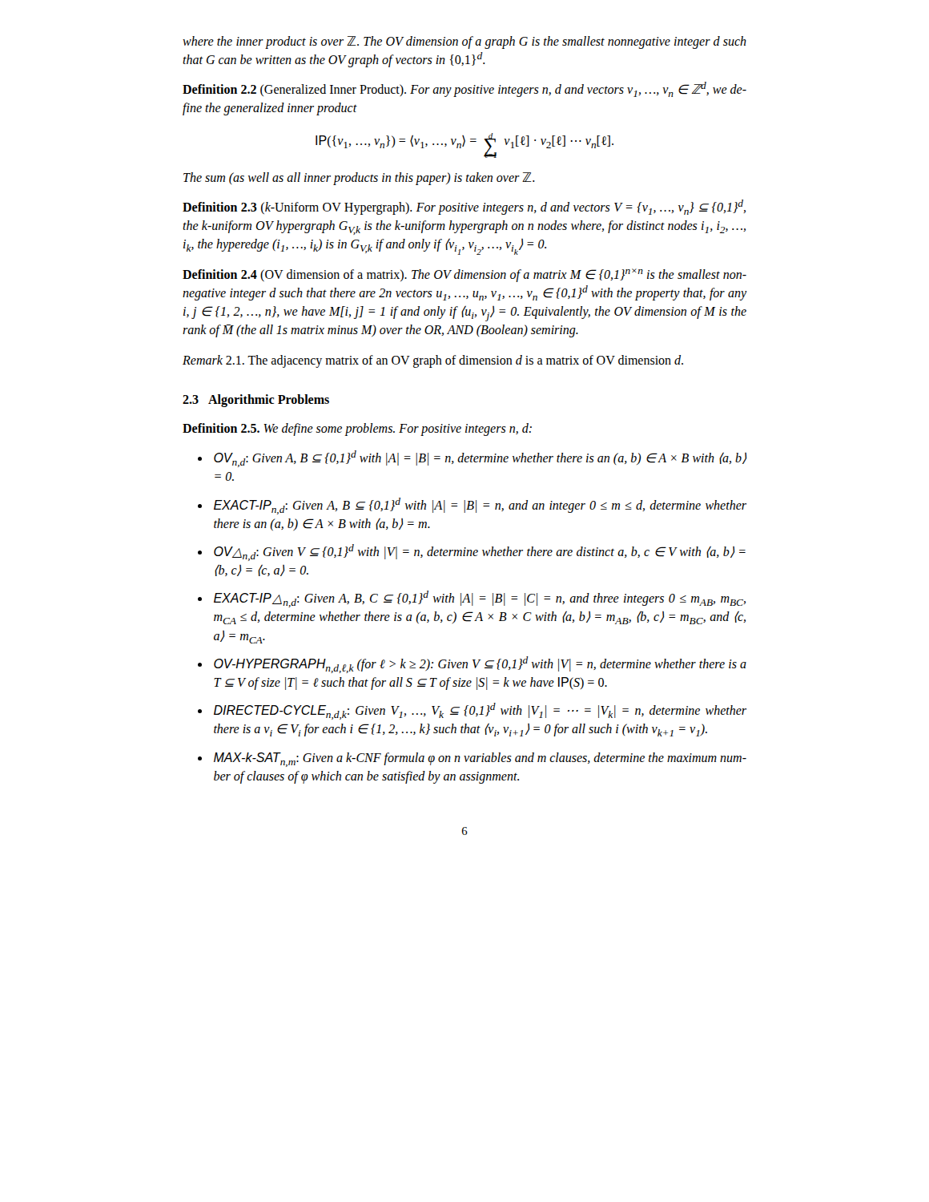where the inner product is over ℤ. The OV dimension of a graph G is the smallest nonnegative integer d such that G can be written as the OV graph of vectors in {0,1}d.
Definition 2.2 (Generalized Inner Product). For any positive integers n, d and vectors v1, …, vn ∈ ℤd, we define the generalized inner product
IP({v1, …, vn}) = ⟨v1, …, vn⟩ = ∑dℓ=1 v1[ℓ] · v2[ℓ] ⋯ vn[ℓ].
The sum (as well as all inner products in this paper) is taken over ℤ.
Definition 2.3 (k-Uniform OV Hypergraph). For positive integers n, d and vectors V = {v1, …, vn} ⊆ {0,1}d, the k-uniform OV hypergraph GV,k is the k-uniform hypergraph on n nodes where, for distinct nodes i1, i2, …, ik, the hyperedge (i1, …, ik) is in GV,k if and only if ⟨vi1, vi2, …, vik⟩ = 0.
Definition 2.4 (OV dimension of a matrix). The OV dimension of a matrix M ∈ {0,1}n×n is the smallest nonnegative integer d such that there are 2n vectors u1, …, un, v1, …, vn ∈ {0,1}d with the property that, for any i, j ∈ {1, 2, …, n}, we have M[i, j] = 1 if and only if ⟨ui, vj⟩ = 0. Equivalently, the OV dimension of M is the rank of M̄ (the all 1s matrix minus M) over the OR, AND (Boolean) semiring.
Remark 2.1. The adjacency matrix of an OV graph of dimension d is a matrix of OV dimension d.
2.3 Algorithmic Problems
Definition 2.5. We define some problems. For positive integers n, d:
OVn,d: Given A, B ⊆ {0,1}d with |A| = |B| = n, determine whether there is an (a, b) ∈ A × B with ⟨a, b⟩ = 0.
EXACT-IPn,d: Given A, B ⊆ {0,1}d with |A| = |B| = n, and an integer 0 ≤ m ≤ d, determine whether there is an (a, b) ∈ A × B with ⟨a, b⟩ = m.
OV△n,d: Given V ⊆ {0,1}d with |V| = n, determine whether there are distinct a, b, c ∈ V with ⟨a, b⟩ = ⟨b, c⟩ = ⟨c, a⟩ = 0.
EXACT-IP△n,d: Given A, B, C ⊆ {0,1}d with |A| = |B| = |C| = n, and three integers 0 ≤ mAB, mBC, mCA ≤ d, determine whether there is a (a, b, c) ∈ A × B × C with ⟨a, b⟩ = mAB, ⟨b, c⟩ = mBC, and ⟨c, a⟩ = mCA.
OV-HYPERGRAPHn,d,ℓ,k (for ℓ > k ≥ 2): Given V ⊆ {0,1}d with |V| = n, determine whether there is a T ⊆ V of size |T| = ℓ such that for all S ⊆ T of size |S| = k we have IP(S) = 0.
DIRECTED-CYCLEn,d,k: Given V1, …, Vk ⊆ {0,1}d with |V1| = ⋯ = |Vk| = n, determine whether there is a vi ∈ Vi for each i ∈ {1, 2, …, k} such that ⟨vi, vi+1⟩ = 0 for all such i (with vk+1 = v1).
MAX-k-SATn,m: Given a k-CNF formula φ on n variables and m clauses, determine the maximum number of clauses of φ which can be satisfied by an assignment.
6